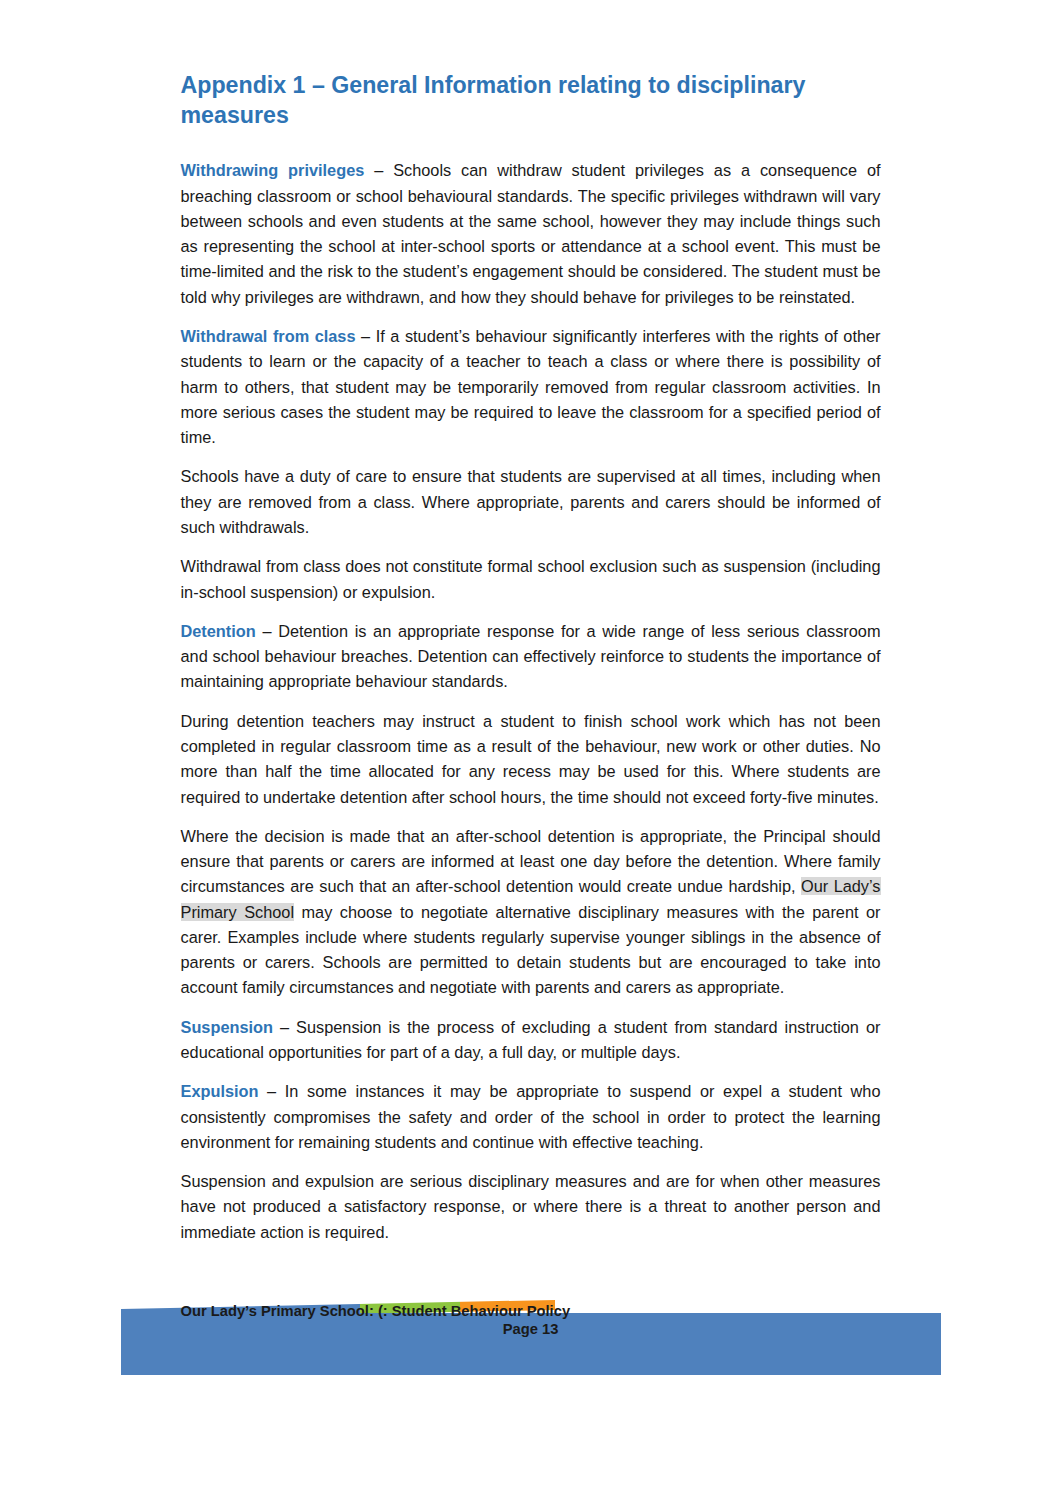Appendix 1 – General Information relating to disciplinary measures
Withdrawing privileges – Schools can withdraw student privileges as a consequence of breaching classroom or school behavioural standards. The specific privileges withdrawn will vary between schools and even students at the same school, however they may include things such as representing the school at inter-school sports or attendance at a school event. This must be time-limited and the risk to the student’s engagement should be considered. The student must be told why privileges are withdrawn, and how they should behave for privileges to be reinstated.
Withdrawal from class – If a student’s behaviour significantly interferes with the rights of other students to learn or the capacity of a teacher to teach a class or where there is possibility of harm to others, that student may be temporarily removed from regular classroom activities. In more serious cases the student may be required to leave the classroom for a specified period of time.
Schools have a duty of care to ensure that students are supervised at all times, including when they are removed from a class. Where appropriate, parents and carers should be informed of such withdrawals.
Withdrawal from class does not constitute formal school exclusion such as suspension (including in-school suspension) or expulsion.
Detention – Detention is an appropriate response for a wide range of less serious classroom and school behaviour breaches. Detention can effectively reinforce to students the importance of maintaining appropriate behaviour standards.
During detention teachers may instruct a student to finish school work which has not been completed in regular classroom time as a result of the behaviour, new work or other duties. No more than half the time allocated for any recess may be used for this. Where students are required to undertake detention after school hours, the time should not exceed forty-five minutes.
Where the decision is made that an after-school detention is appropriate, the Principal should ensure that parents or carers are informed at least one day before the detention. Where family circumstances are such that an after-school detention would create undue hardship, Our Lady’s Primary School may choose to negotiate alternative disciplinary measures with the parent or carer. Examples include where students regularly supervise younger siblings in the absence of parents or carers. Schools are permitted to detain students but are encouraged to take into account family circumstances and negotiate with parents and carers as appropriate.
Suspension – Suspension is the process of excluding a student from standard instruction or educational opportunities for part of a day, a full day, or multiple days.
Expulsion – In some instances it may be appropriate to suspend or expel a student who consistently compromises the safety and order of the school in order to protect the learning environment for remaining students and continue with effective teaching.
Suspension and expulsion are serious disciplinary measures and are for when other measures have not produced a satisfactory response, or where there is a threat to another person and immediate action is required.
Our Lady’s Primary School: (: Student Behaviour Policy Page 13